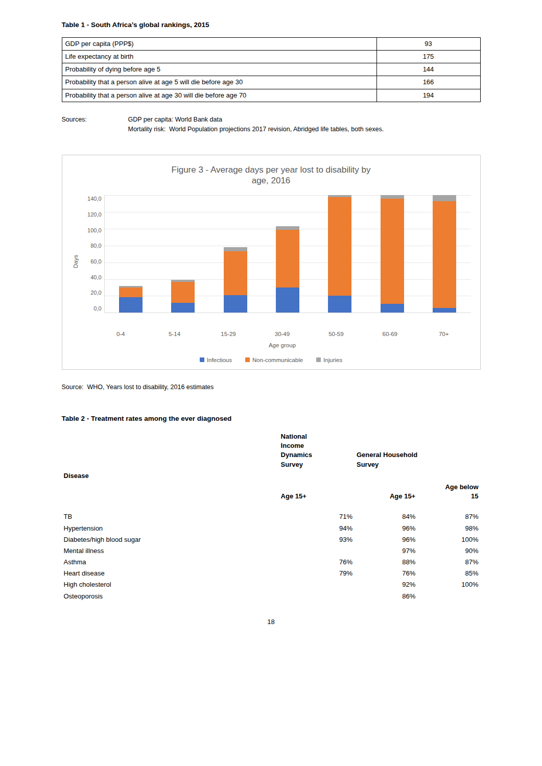Table 1 - South Africa’s global rankings, 2015
| GDP per capita (PPP$) | 93 |
| Life expectancy at birth | 175 |
| Probability of dying before age 5 | 144 |
| Probability that a person alive at age 5 will die before age 30 | 166 |
| Probability that a person alive at age 30 will die before age 70 | 194 |
Sources:
GDP per capita: World Bank data
Mortality risk: World Population projections 2017 revision, Abridged life tables, both sexes.
Figure 3 - Average days per year lost to disability by
age, 2016
Days
140,0 120,0 100,0 80,0 60,0 40,0 20,0 0,0
0-4 5-14 15-29 30-49 50-59 60-69 70+
Age group
Infectious
Non-communicable
Injuries
Source: WHO, Years lost to disability, 2016 estimates
Table 2 - Treatment rates among the ever diagnosed
| | National Income Dynamics Survey | General Household Survey |
| --- | --- | --- |
| Disease | | | |
| | Age 15+ | Age 15+ | Age below 15 |
| TB | 71% | 84% | 87% |
| Hypertension | 94% | 96% | 98% |
| Diabetes/high blood sugar | 93% | 96% | 100% |
| Mental illness | | 97% | 90% |
| Asthma | 76% | 88% | 87% |
| Heart disease | 79% | 76% | 85% |
| High cholesterol | | 92% | 100% |
| Osteoporosis | | 86% | |
18